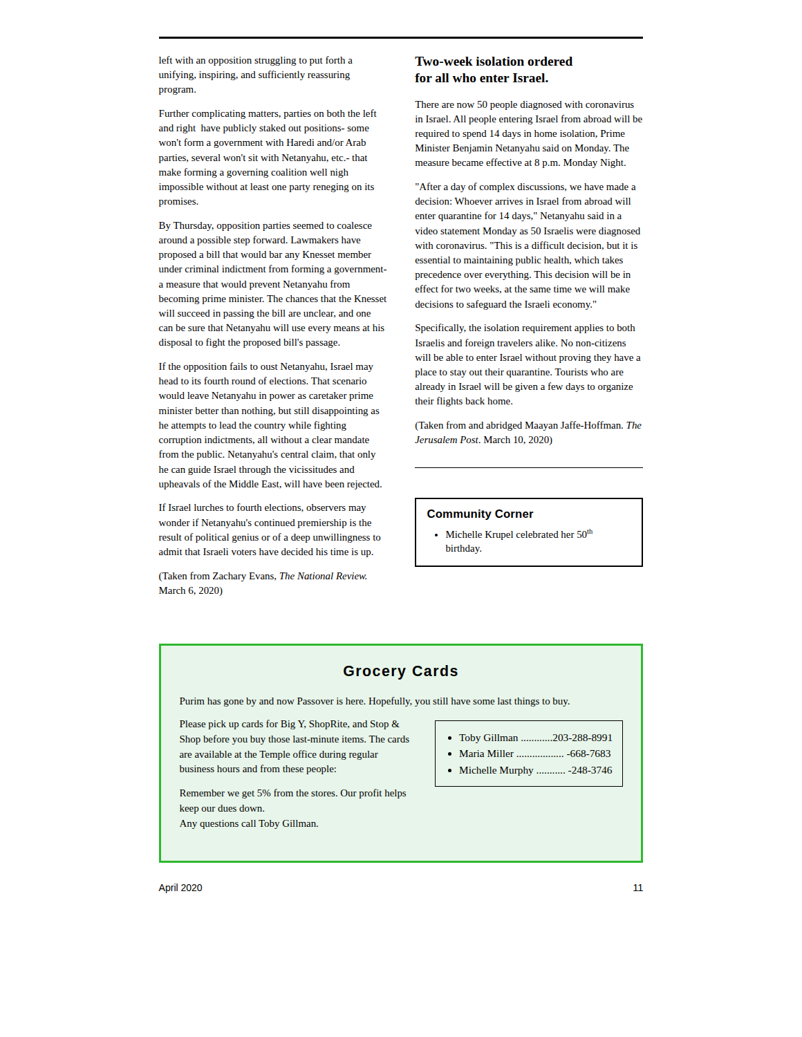left with an opposition struggling to put forth a unifying, inspiring, and sufficiently reassuring program.
Further complicating matters, parties on both the left and right have publicly staked out positions- some won't form a government with Haredi and/or Arab parties, several won't sit with Netanyahu, etc.- that make forming a governing coalition well nigh impossible without at least one party reneging on its promises.
By Thursday, opposition parties seemed to coalesce around a possible step forward. Lawmakers have proposed a bill that would bar any Knesset member under criminal indictment from forming a government- a measure that would prevent Netanyahu from becoming prime minister. The chances that the Knesset will succeed in passing the bill are unclear, and one can be sure that Netanyahu will use every means at his disposal to fight the proposed bill's passage.
If the opposition fails to oust Netanyahu, Israel may head to its fourth round of elections. That scenario would leave Netanyahu in power as caretaker prime minister better than nothing, but still disappointing as he attempts to lead the country while fighting corruption indictments, all without a clear mandate from the public. Netanyahu's central claim, that only he can guide Israel through the vicissitudes and upheavals of the Middle East, will have been rejected.
If Israel lurches to fourth elections, observers may wonder if Netanyahu's continued premiership is the result of political genius or of a deep unwillingness to admit that Israeli voters have decided his time is up.
(Taken from Zachary Evans, The National Review. March 6, 2020)
Two-week isolation ordered
for all who enter Israel.
There are now 50 people diagnosed with coronavirus in Israel. All people entering Israel from abroad will be required to spend 14 days in home isolation, Prime Minister Benjamin Netanyahu said on Monday. The measure became effective at 8 p.m. Monday Night.
"After a day of complex discussions, we have made a decision: Whoever arrives in Israel from abroad will enter quarantine for 14 days," Netanyahu said in a video statement Monday as 50 Israelis were diagnosed with coronavirus. "This is a difficult decision, but it is essential to maintaining public health, which takes precedence over everything. This decision will be in effect for two weeks, at the same time we will make decisions to safeguard the Israeli economy."
Specifically, the isolation requirement applies to both Israelis and foreign travelers alike. No non-citizens will be able to enter Israel without proving they have a place to stay out their quarantine. Tourists who are already in Israel will be given a few days to organize their flights back home.
(Taken from and abridged Maayan Jaffe-Hoffman. The Jerusalem Post. March 10, 2020)
Community Corner
Michelle Krupel celebrated her 50th birthday.
Grocery Cards
Purim has gone by and now Passover is here. Hopefully, you still have some last things to buy.
Please pick up cards for Big Y, ShopRite, and Stop & Shop before you buy those last-minute items. The cards are available at the Temple office during regular business hours and from these people:
Remember we get 5% from the stores. Our profit helps keep our dues down.
Any questions call Toby Gillman.
Toby Gillman ............203-288-8991
Maria Miller .................. -668-7683
Michelle Murphy ........... -248-3746
April 2020
11